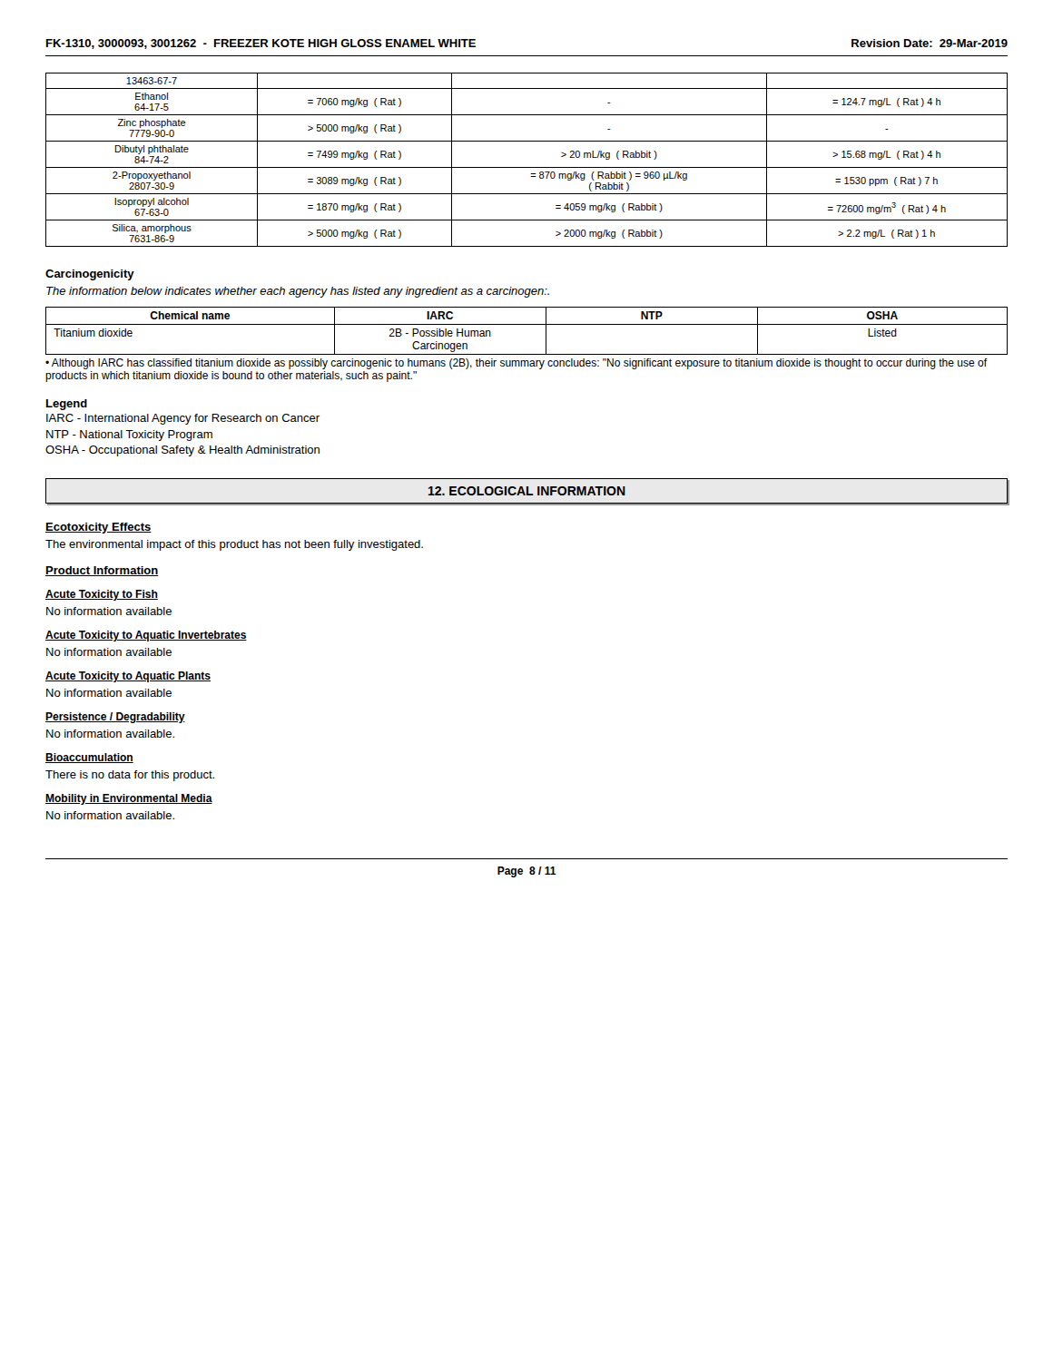FK-1310, 3000093, 3001262 - FREEZER KOTE HIGH GLOSS ENAMEL WHITE
Revision Date: 29-Mar-2019
| 13463-67-7 | | | |
| Ethanol 64-17-5 | = 7060 mg/kg ( Rat ) | - | = 124.7 mg/L ( Rat ) 4 h |
| Zinc phosphate 7779-90-0 | > 5000 mg/kg ( Rat ) | - | - |
| Dibutyl phthalate 84-74-2 | = 7499 mg/kg ( Rat ) | > 20 mL/kg ( Rabbit ) | > 15.68 mg/L ( Rat ) 4 h |
| 2-Propoxyethanol 2807-30-9 | = 3089 mg/kg ( Rat ) | = 870 mg/kg ( Rabbit ) = 960 µL/kg ( Rabbit ) | = 1530 ppm ( Rat ) 7 h |
| Isopropyl alcohol 67-63-0 | = 1870 mg/kg ( Rat ) | = 4059 mg/kg ( Rabbit ) | = 72600 mg/m 3 ( Rat ) 4 h |
| Silica, amorphous 7631-86-9 | > 5000 mg/kg ( Rat ) | > 2000 mg/kg ( Rabbit ) | > 2.2 mg/L ( Rat ) 1 h |
Carcinogenicity
The information below indicates whether each agency has listed any ingredient as a carcinogen:.
| Chemical name | IARC | NTP | OSHA |
| --- | --- | --- | --- |
| Titanium dioxide | 2B - Possible Human Carcinogen | | Listed |
• Although IARC has classified titanium dioxide as possibly carcinogenic to humans (2B), their summary concludes: "No significant exposure to titanium dioxide is thought to occur during the use of products in which titanium dioxide is bound to other materials, such as paint."
Legend
IARC - International Agency for Research on Cancer
NTP - National Toxicity Program
OSHA - Occupational Safety & Health Administration
12. ECOLOGICAL INFORMATION
Ecotoxicity Effects
The environmental impact of this product has not been fully investigated.
Product Information
Acute Toxicity to Fish
No information available
Acute Toxicity to Aquatic Invertebrates
No information available
Acute Toxicity to Aquatic Plants
No information available
Persistence / Degradability
No information available.
Bioaccumulation
There is no data for this product.
Mobility in Environmental Media
No information available.
Page 8 / 11